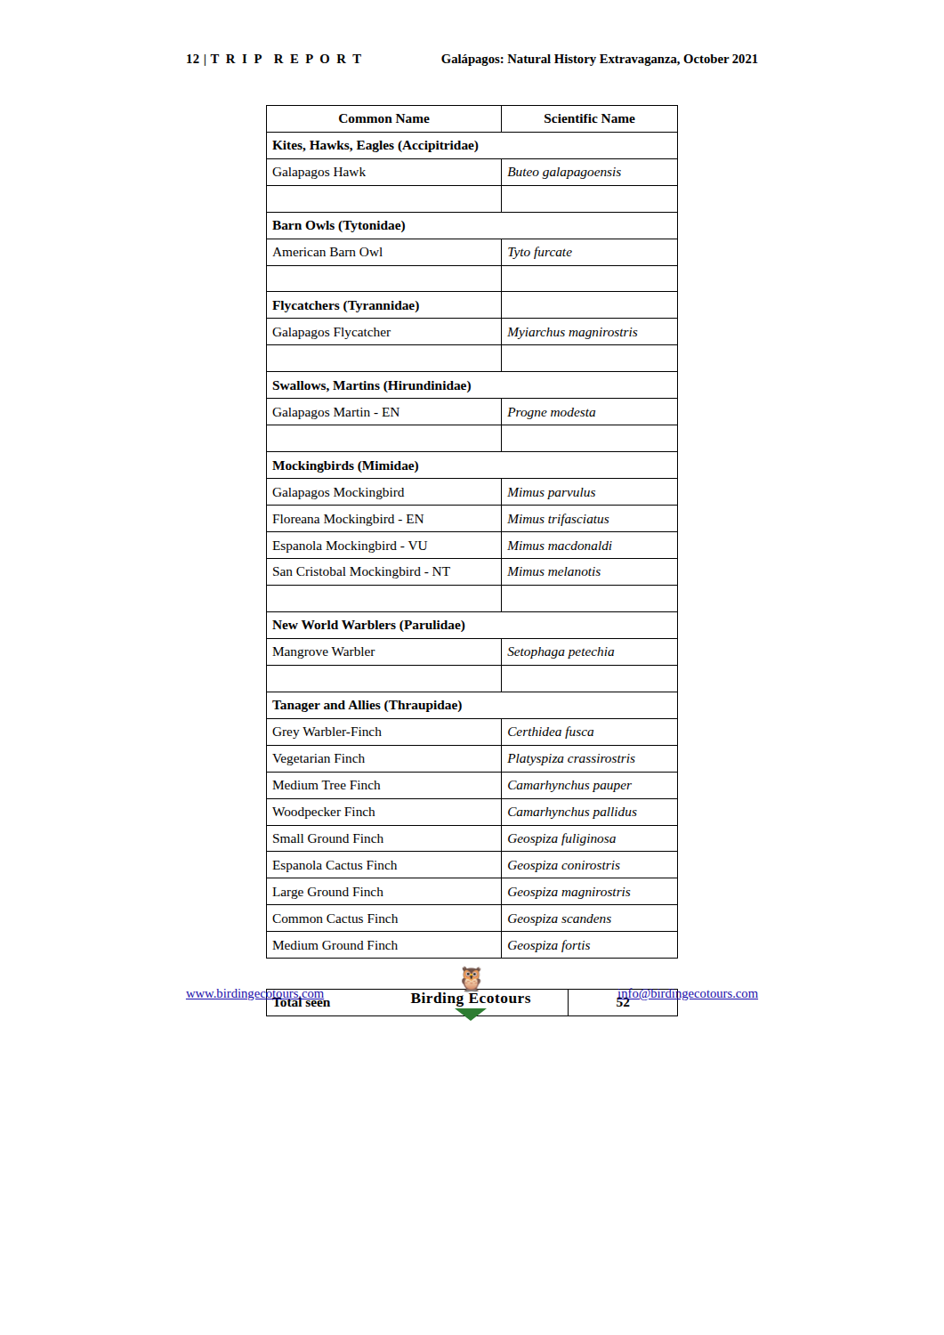12 | T R I P R E P O R T
Galápagos: Natural History Extravaganza, October 2021
| Common Name | Scientific Name |
| Kites, Hawks, Eagles (Accipitridae) |
| Galapagos Hawk | Buteo galapagoensis |
| Barn Owls (Tytonidae) |
| American Barn Owl | Tyto furcate |
| Flycatchers (Tyrannidae) | |
| Galapagos Flycatcher | Myiarchus magnirostris |
| Swallows, Martins (Hirundinidae) |
| Galapagos Martin - EN | Progne modesta |
| Mockingbirds (Mimidae) |
| Galapagos Mockingbird | Mimus parvulus |
| Floreana Mockingbird - EN | Mimus trifasciatus |
| Espanola Mockingbird - VU | Mimus macdonaldi |
| San Cristobal Mockingbird - NT | Mimus melanotis |
| New World Warblers (Parulidae) |
| Mangrove Warbler | Setophaga petechia |
| Tanager and Allies (Thraupidae) |
| Grey Warbler-Finch | Certhidea fusca |
| Vegetarian Finch | Platyspiza crassirostris |
| Medium Tree Finch | Camarhynchus pauper |
| Woodpecker Finch | Camarhynchus pallidus |
| Small Ground Finch | Geospiza fuliginosa |
| Espanola Cactus Finch | Geospiza conirostris |
| Large Ground Finch | Geospiza magnirostris |
| Common Cactus Finch | Geospiza scandens |
| Medium Ground Finch | Geospiza fortis |
| Total seen | 52 |
www.birdingecotours.com
🦉
Birding Ecotours
info@birdingecotours.com